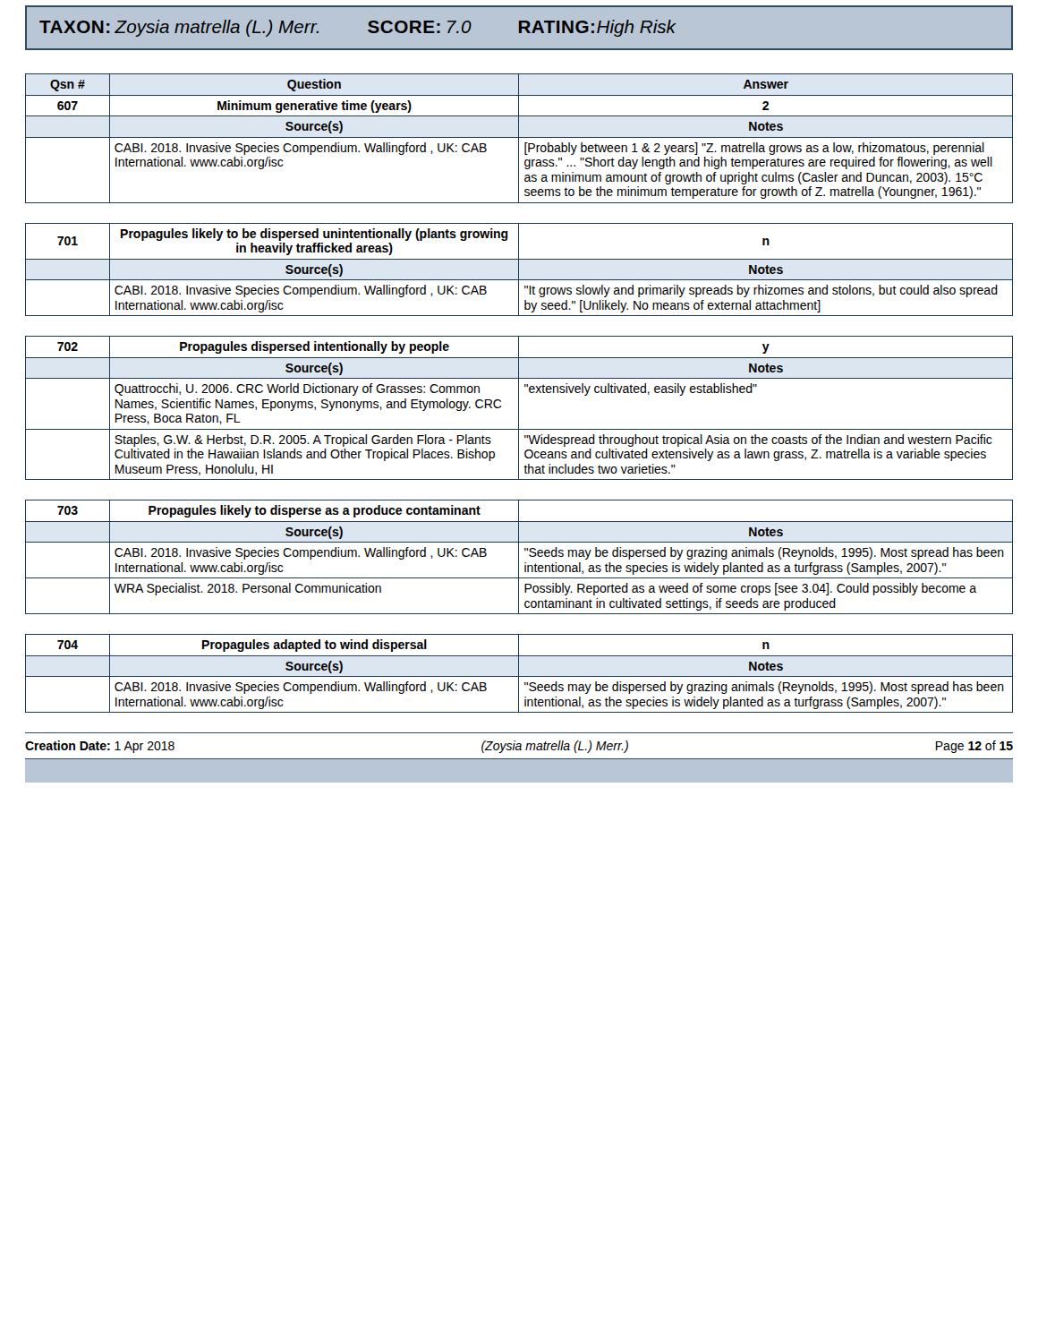TAXON: Zoysia matrella (L.) Merr. SCORE: 7.0 RATING: High Risk
| Qsn # | Question | Answer |
| 607 | Minimum generative time (years) | 2 |
| | Source(s) | Notes |
| | CABI. 2018. Invasive Species Compendium. Wallingford , UK: CAB International. www.cabi.org/isc | [Probably between 1 & 2 years] "Z. matrella grows as a low, rhizomatous, perennial grass." ... "Short day length and high temperatures are required for flowering, as well as a minimum amount of growth of upright culms (Casler and Duncan, 2003). 15°C seems to be the minimum temperature for growth of Z. matrella (Youngner, 1961)." |
| 701 | Propagules likely to be dispersed unintentionally (plants growing in heavily trafficked areas) | n |
| | Source(s) | Notes |
| | CABI. 2018. Invasive Species Compendium. Wallingford , UK: CAB International. www.cabi.org/isc | "It grows slowly and primarily spreads by rhizomes and stolons, but could also spread by seed." [Unlikely. No means of external attachment] |
| 702 | Propagules dispersed intentionally by people | y |
| | Source(s) | Notes |
| | Quattrocchi, U. 2006. CRC World Dictionary of Grasses: Common Names, Scientific Names, Eponyms, Synonyms, and Etymology. CRC Press, Boca Raton, FL | "extensively cultivated, easily established" |
| | Staples, G.W. & Herbst, D.R. 2005. A Tropical Garden Flora - Plants Cultivated in the Hawaiian Islands and Other Tropical Places. Bishop Museum Press, Honolulu, HI | "Widespread throughout tropical Asia on the coasts of the Indian and western Pacific Oceans and cultivated extensively as a lawn grass, Z. matrella is a variable species that includes two varieties." |
| 703 | Propagules likely to disperse as a produce contaminant | |
| | Source(s) | Notes |
| | CABI. 2018. Invasive Species Compendium. Wallingford , UK: CAB International. www.cabi.org/isc | "Seeds may be dispersed by grazing animals (Reynolds, 1995). Most spread has been intentional, as the species is widely planted as a turfgrass (Samples, 2007)." |
| | WRA Specialist. 2018. Personal Communication | Possibly. Reported as a weed of some crops [see 3.04]. Could possibly become a contaminant in cultivated settings, if seeds are produced |
| 704 | Propagules adapted to wind dispersal | n |
| | Source(s) | Notes |
| | CABI. 2018. Invasive Species Compendium. Wallingford , UK: CAB International. www.cabi.org/isc | "Seeds may be dispersed by grazing animals (Reynolds, 1995). Most spread has been intentional, as the species is widely planted as a turfgrass (Samples, 2007)." |
Creation Date: 1 Apr 2018
(Zoysia matrella (L.) Merr.)
Page 12 of 15